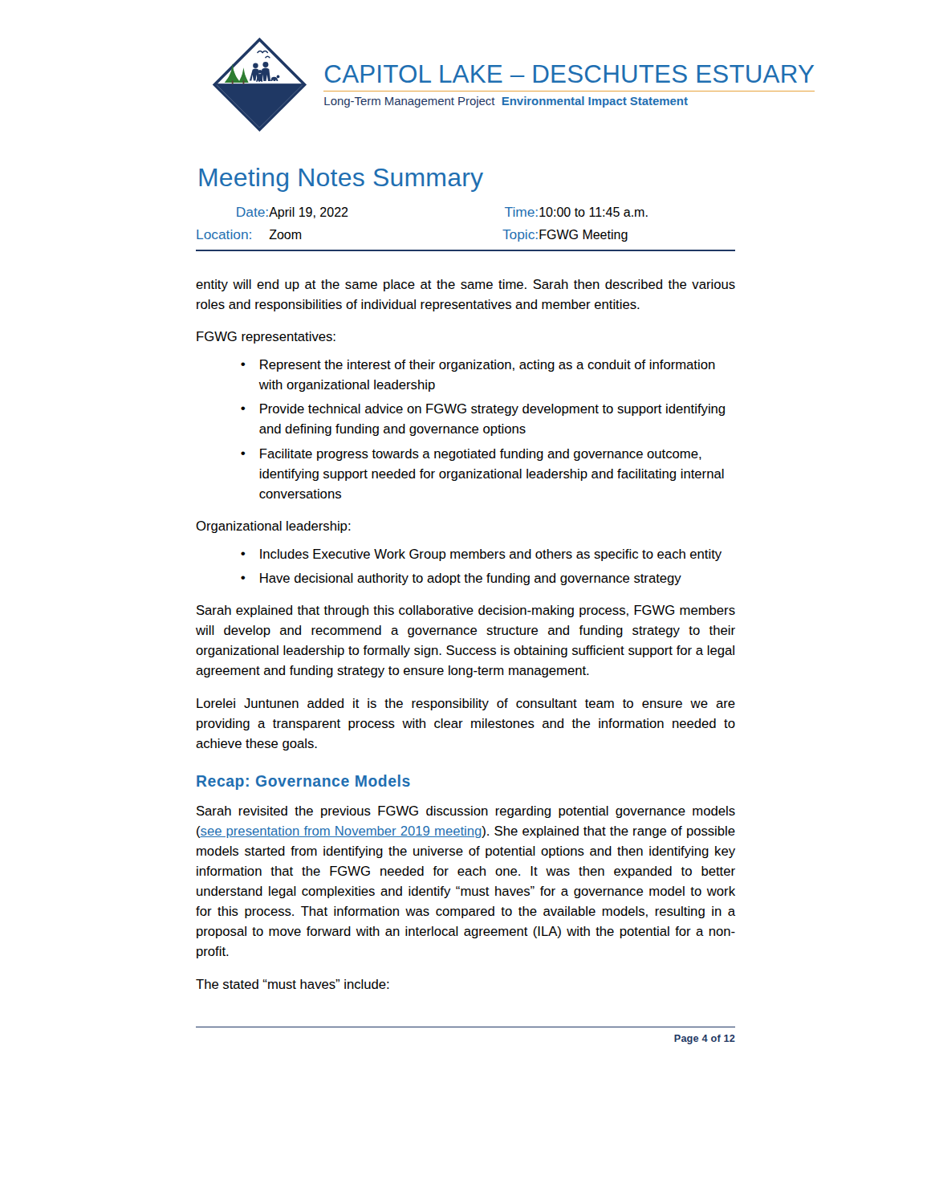CAPITOL LAKE – DESCHUTES ESTUARY
Long-Term Management Project Environmental Impact Statement
Meeting Notes Summary
| Date: | April 19, 2022 | Time: | 10:00 to 11:45 a.m. |
| Location: | Zoom | Topic: | FGWG Meeting |
entity will end up at the same place at the same time. Sarah then described the various roles and responsibilities of individual representatives and member entities.
FGWG representatives:
Represent the interest of their organization, acting as a conduit of information with organizational leadership
Provide technical advice on FGWG strategy development to support identifying and defining funding and governance options
Facilitate progress towards a negotiated funding and governance outcome, identifying support needed for organizational leadership and facilitating internal conversations
Organizational leadership:
Includes Executive Work Group members and others as specific to each entity
Have decisional authority to adopt the funding and governance strategy
Sarah explained that through this collaborative decision-making process, FGWG members will develop and recommend a governance structure and funding strategy to their organizational leadership to formally sign. Success is obtaining sufficient support for a legal agreement and funding strategy to ensure long-term management.
Lorelei Juntunen added it is the responsibility of consultant team to ensure we are providing a transparent process with clear milestones and the information needed to achieve these goals.
Recap: Governance Models
Sarah revisited the previous FGWG discussion regarding potential governance models (see presentation from November 2019 meeting). She explained that the range of possible models started from identifying the universe of potential options and then identifying key information that the FGWG needed for each one. It was then expanded to better understand legal complexities and identify “must haves” for a governance model to work for this process. That information was compared to the available models, resulting in a proposal to move forward with an interlocal agreement (ILA) with the potential for a non-profit.
The stated “must haves” include:
Page 4 of 12